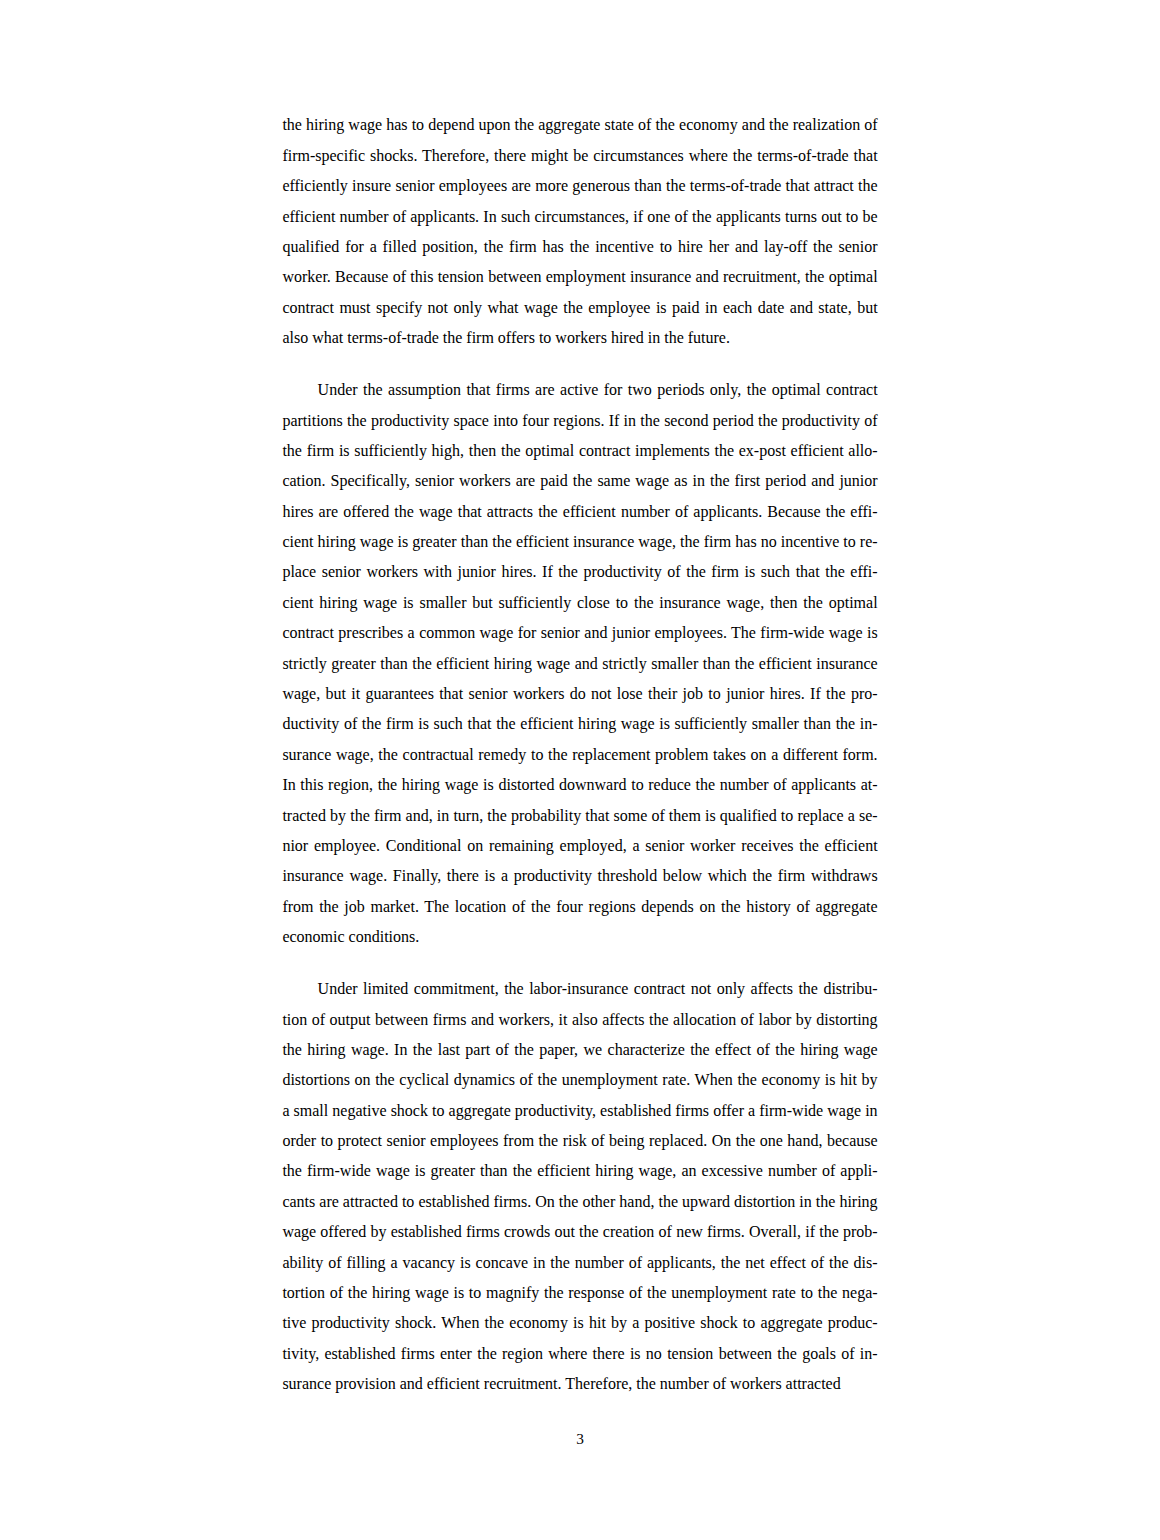the hiring wage has to depend upon the aggregate state of the economy and the realization of firm-specific shocks. Therefore, there might be circumstances where the terms-of-trade that efficiently insure senior employees are more generous than the terms-of-trade that attract the efficient number of applicants. In such circumstances, if one of the applicants turns out to be qualified for a filled position, the firm has the incentive to hire her and lay-off the senior worker. Because of this tension between employment insurance and recruitment, the optimal contract must specify not only what wage the employee is paid in each date and state, but also what terms-of-trade the firm offers to workers hired in the future.
Under the assumption that firms are active for two periods only, the optimal contract partitions the productivity space into four regions. If in the second period the productivity of the firm is sufficiently high, then the optimal contract implements the ex-post efficient allocation. Specifically, senior workers are paid the same wage as in the first period and junior hires are offered the wage that attracts the efficient number of applicants. Because the efficient hiring wage is greater than the efficient insurance wage, the firm has no incentive to replace senior workers with junior hires. If the productivity of the firm is such that the efficient hiring wage is smaller but sufficiently close to the insurance wage, then the optimal contract prescribes a common wage for senior and junior employees. The firm-wide wage is strictly greater than the efficient hiring wage and strictly smaller than the efficient insurance wage, but it guarantees that senior workers do not lose their job to junior hires. If the productivity of the firm is such that the efficient hiring wage is sufficiently smaller than the insurance wage, the contractual remedy to the replacement problem takes on a different form. In this region, the hiring wage is distorted downward to reduce the number of applicants attracted by the firm and, in turn, the probability that some of them is qualified to replace a senior employee. Conditional on remaining employed, a senior worker receives the efficient insurance wage. Finally, there is a productivity threshold below which the firm withdraws from the job market. The location of the four regions depends on the history of aggregate economic conditions.
Under limited commitment, the labor-insurance contract not only affects the distribution of output between firms and workers, it also affects the allocation of labor by distorting the hiring wage. In the last part of the paper, we characterize the effect of the hiring wage distortions on the cyclical dynamics of the unemployment rate. When the economy is hit by a small negative shock to aggregate productivity, established firms offer a firm-wide wage in order to protect senior employees from the risk of being replaced. On the one hand, because the firm-wide wage is greater than the efficient hiring wage, an excessive number of applicants are attracted to established firms. On the other hand, the upward distortion in the hiring wage offered by established firms crowds out the creation of new firms. Overall, if the probability of filling a vacancy is concave in the number of applicants, the net effect of the distortion of the hiring wage is to magnify the response of the unemployment rate to the negative productivity shock. When the economy is hit by a positive shock to aggregate productivity, established firms enter the region where there is no tension between the goals of insurance provision and efficient recruitment. Therefore, the number of workers attracted
3